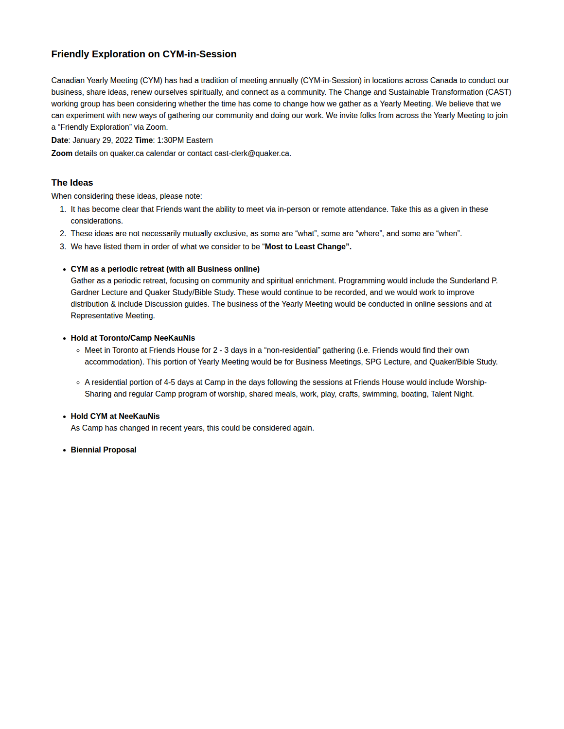Friendly Exploration on CYM-in-Session
Canadian Yearly Meeting (CYM) has had a tradition of meeting annually (CYM-in-Session) in locations across Canada to conduct our business, share ideas, renew ourselves spiritually, and connect as a community. The Change and Sustainable Transformation (CAST) working group has been considering whether the time has come to change how we gather as a Yearly Meeting. We believe that we can experiment with new ways of gathering our community and doing our work. We invite folks from across the Yearly Meeting to join a “Friendly Exploration” via Zoom.
Date: January 29, 2022 Time: 1:30PM Eastern
Zoom details on quaker.ca calendar or contact cast-clerk@quaker.ca.
The Ideas
When considering these ideas, please note:
It has become clear that Friends want the ability to meet via in-person or remote attendance. Take this as a given in these considerations.
These ideas are not necessarily mutually exclusive, as some are “what”, some are “where”, and some are “when”.
We have listed them in order of what we consider to be “Most to Least Change”.
CYM as a periodic retreat (with all Business online) Gather as a periodic retreat, focusing on community and spiritual enrichment. Programming would include the Sunderland P. Gardner Lecture and Quaker Study/Bible Study. These would continue to be recorded, and we would work to improve distribution & include Discussion guides. The business of the Yearly Meeting would be conducted in online sessions and at Representative Meeting.
Hold at Toronto/Camp NeeKauNis
Meet in Toronto at Friends House for 2 - 3 days in a “non-residential” gathering (i.e. Friends would find their own accommodation). This portion of Yearly Meeting would be for Business Meetings, SPG Lecture, and Quaker/Bible Study.
A residential portion of 4-5 days at Camp in the days following the sessions at Friends House would include Worship-Sharing and regular Camp program of worship, shared meals, work, play, crafts, swimming, boating, Talent Night.
Hold CYM at NeeKauNis As Camp has changed in recent years, this could be considered again.
Biennial Proposal